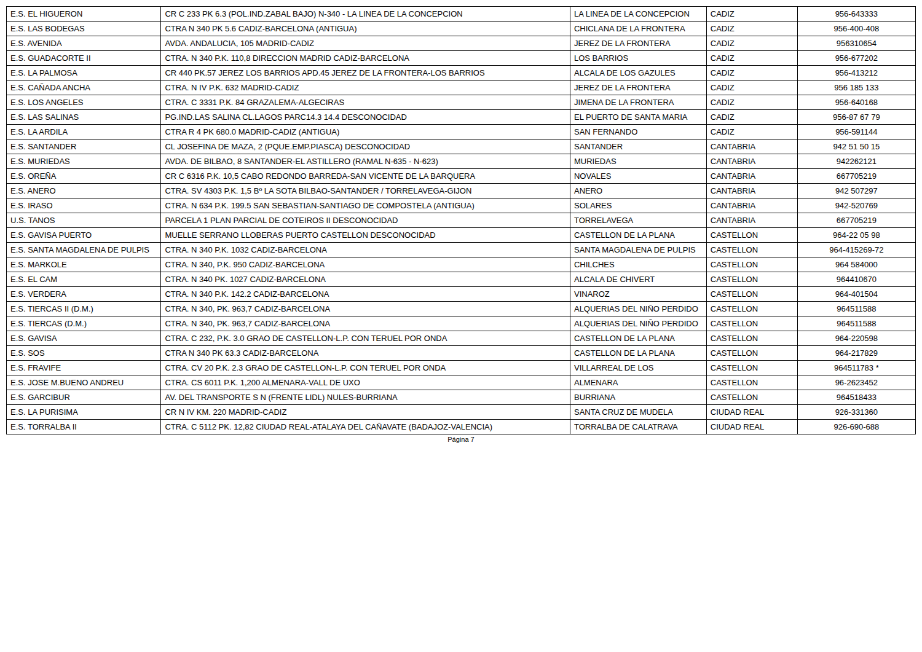| E.S. EL HIGUERON | CR C 233 PK 6.3 (POL.IND.ZABAL BAJO) N-340 - LA LINEA DE LA CONCEPCION | LA LINEA DE LA CONCEPCION | CADIZ | 956-643333 |
| E.S. LAS BODEGAS | CTRA N 340 PK 5.6 CADIZ-BARCELONA (ANTIGUA) | CHICLANA DE LA FRONTERA | CADIZ | 956-400-408 |
| E.S. AVENIDA | AVDA. ANDALUCIA, 105 MADRID-CADIZ | JEREZ DE LA FRONTERA | CADIZ | 956310654 |
| E.S. GUADACORTE II | CTRA. N 340 P.K. 110,8 DIRECCION MADRID CADIZ-BARCELONA | LOS BARRIOS | CADIZ | 956-677202 |
| E.S. LA PALMOSA | CR 440 PK.57 JEREZ LOS BARRIOS APD.45 JEREZ DE LA FRONTERA-LOS BARRIOS | ALCALA DE LOS GAZULES | CADIZ | 956-413212 |
| E.S. CAÑADA ANCHA | CTRA. N IV P.K. 632 MADRID-CADIZ | JEREZ DE LA FRONTERA | CADIZ | 956 185 133 |
| E.S. LOS ANGELES | CTRA. C 3331 P.K. 84 GRAZALEMA-ALGECIRAS | JIMENA DE LA FRONTERA | CADIZ | 956-640168 |
| E.S. LAS SALINAS | PG.IND.LAS SALINA CL.LAGOS PARC14.3 14.4 DESCONOCIDAD | EL PUERTO DE SANTA MARIA | CADIZ | 956-87 67 79 |
| E.S. LA ARDILA | CTRA R 4 PK 680.0 MADRID-CADIZ (ANTIGUA) | SAN FERNANDO | CADIZ | 956-591144 |
| E.S. SANTANDER | CL JOSEFINA DE MAZA, 2 (PQUE.EMP.PIASCA) DESCONOCIDAD | SANTANDER | CANTABRIA | 942 51 50 15 |
| E.S. MURIEDAS | AVDA. DE BILBAO, 8 SANTANDER-EL ASTILLERO (RAMAL N-635 - N-623) | MURIEDAS | CANTABRIA | 942262121 |
| E.S. OREÑA | CR C 6316 P.K. 10,5 CABO REDONDO BARREDA-SAN VICENTE DE LA BARQUERA | NOVALES | CANTABRIA | 667705219 |
| E.S. ANERO | CTRA. SV 4303 P.K. 1,5 Bº LA SOTA BILBAO-SANTANDER / TORRELAVEGA-GIJON | ANERO | CANTABRIA | 942 507297 |
| E.S. IRASO | CTRA. N 634 P.K. 199.5 SAN SEBASTIAN-SANTIAGO DE COMPOSTELA (ANTIGUA) | SOLARES | CANTABRIA | 942-520769 |
| U.S. TANOS | PARCELA 1 PLAN PARCIAL DE COTEIROS II DESCONOCIDAD | TORRELAVEGA | CANTABRIA | 667705219 |
| E.S. GAVISA PUERTO | MUELLE SERRANO LLOBERAS PUERTO CASTELLON DESCONOCIDAD | CASTELLON DE LA PLANA | CASTELLON | 964-22 05 98 |
| E.S. SANTA MAGDALENA DE PULPIS | CTRA. N 340 P.K. 1032 CADIZ-BARCELONA | SANTA MAGDALENA DE PULPIS | CASTELLON | 964-415269-72 |
| E.S. MARKOLE | CTRA. N 340, P.K. 950 CADIZ-BARCELONA | CHILCHES | CASTELLON | 964 584000 |
| E.S. EL CAM | CTRA. N 340 PK. 1027 CADIZ-BARCELONA | ALCALA DE CHIVERT | CASTELLON | 964410670 |
| E.S. VERDERA | CTRA. N 340 P.K. 142.2 CADIZ-BARCELONA | VINAROZ | CASTELLON | 964-401504 |
| E.S. TIERCAS II (D.M.) | CTRA. N 340, PK. 963,7 CADIZ-BARCELONA | ALQUERIAS DEL NIÑO PERDIDO | CASTELLON | 964511588 |
| E.S. TIERCAS (D.M.) | CTRA. N 340, PK. 963,7 CADIZ-BARCELONA | ALQUERIAS DEL NIÑO PERDIDO | CASTELLON | 964511588 |
| E.S. GAVISA | CTRA. C 232, P.K. 3.0 GRAO DE CASTELLON-L.P. CON TERUEL POR ONDA | CASTELLON DE LA PLANA | CASTELLON | 964-220598 |
| E.S. SOS | CTRA N 340 PK 63.3 CADIZ-BARCELONA | CASTELLON DE LA PLANA | CASTELLON | 964-217829 |
| E.S. FRAVIFE | CTRA. CV 20 P.K. 2.3 GRAO DE CASTELLON-L.P. CON TERUEL POR ONDA | VILLARREAL DE LOS | CASTELLON | 964511783 * |
| E.S. JOSE M.BUENO ANDREU | CTRA. CS 6011 P.K. 1,200 ALMENARA-VALL DE UXO | ALMENARA | CASTELLON | 96-2623452 |
| E.S. GARCIBUR | AV. DEL TRANSPORTE S N (FRENTE LIDL) NULES-BURRIANA | BURRIANA | CASTELLON | 964518433 |
| E.S. LA PURISIMA | CR N IV KM. 220 MADRID-CADIZ | SANTA CRUZ DE MUDELA | CIUDAD REAL | 926-331360 |
| E.S. TORRALBA II | CTRA. C 5112 PK. 12,82 CIUDAD REAL-ATALAYA DEL CAÑAVATE (BADAJOZ-VALENCIA) | TORRALBA DE CALATRAVA | CIUDAD REAL | 926-690-688 |
Página 7